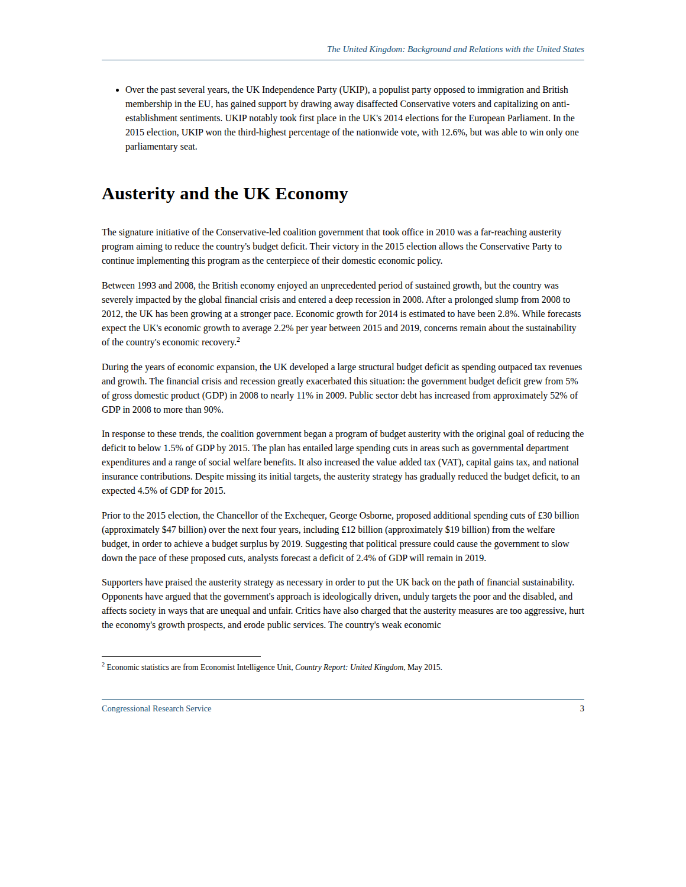The United Kingdom: Background and Relations with the United States
Over the past several years, the UK Independence Party (UKIP), a populist party opposed to immigration and British membership in the EU, has gained support by drawing away disaffected Conservative voters and capitalizing on anti-establishment sentiments. UKIP notably took first place in the UK's 2014 elections for the European Parliament. In the 2015 election, UKIP won the third-highest percentage of the nationwide vote, with 12.6%, but was able to win only one parliamentary seat.
Austerity and the UK Economy
The signature initiative of the Conservative-led coalition government that took office in 2010 was a far-reaching austerity program aiming to reduce the country's budget deficit. Their victory in the 2015 election allows the Conservative Party to continue implementing this program as the centerpiece of their domestic economic policy.
Between 1993 and 2008, the British economy enjoyed an unprecedented period of sustained growth, but the country was severely impacted by the global financial crisis and entered a deep recession in 2008. After a prolonged slump from 2008 to 2012, the UK has been growing at a stronger pace. Economic growth for 2014 is estimated to have been 2.8%. While forecasts expect the UK's economic growth to average 2.2% per year between 2015 and 2019, concerns remain about the sustainability of the country's economic recovery.2
During the years of economic expansion, the UK developed a large structural budget deficit as spending outpaced tax revenues and growth. The financial crisis and recession greatly exacerbated this situation: the government budget deficit grew from 5% of gross domestic product (GDP) in 2008 to nearly 11% in 2009. Public sector debt has increased from approximately 52% of GDP in 2008 to more than 90%.
In response to these trends, the coalition government began a program of budget austerity with the original goal of reducing the deficit to below 1.5% of GDP by 2015. The plan has entailed large spending cuts in areas such as governmental department expenditures and a range of social welfare benefits. It also increased the value added tax (VAT), capital gains tax, and national insurance contributions. Despite missing its initial targets, the austerity strategy has gradually reduced the budget deficit, to an expected 4.5% of GDP for 2015.
Prior to the 2015 election, the Chancellor of the Exchequer, George Osborne, proposed additional spending cuts of £30 billion (approximately $47 billion) over the next four years, including £12 billion (approximately $19 billion) from the welfare budget, in order to achieve a budget surplus by 2019. Suggesting that political pressure could cause the government to slow down the pace of these proposed cuts, analysts forecast a deficit of 2.4% of GDP will remain in 2019.
Supporters have praised the austerity strategy as necessary in order to put the UK back on the path of financial sustainability. Opponents have argued that the government's approach is ideologically driven, unduly targets the poor and the disabled, and affects society in ways that are unequal and unfair. Critics have also charged that the austerity measures are too aggressive, hurt the economy's growth prospects, and erode public services. The country's weak economic
2 Economic statistics are from Economist Intelligence Unit, Country Report: United Kingdom, May 2015.
Congressional Research Service 3